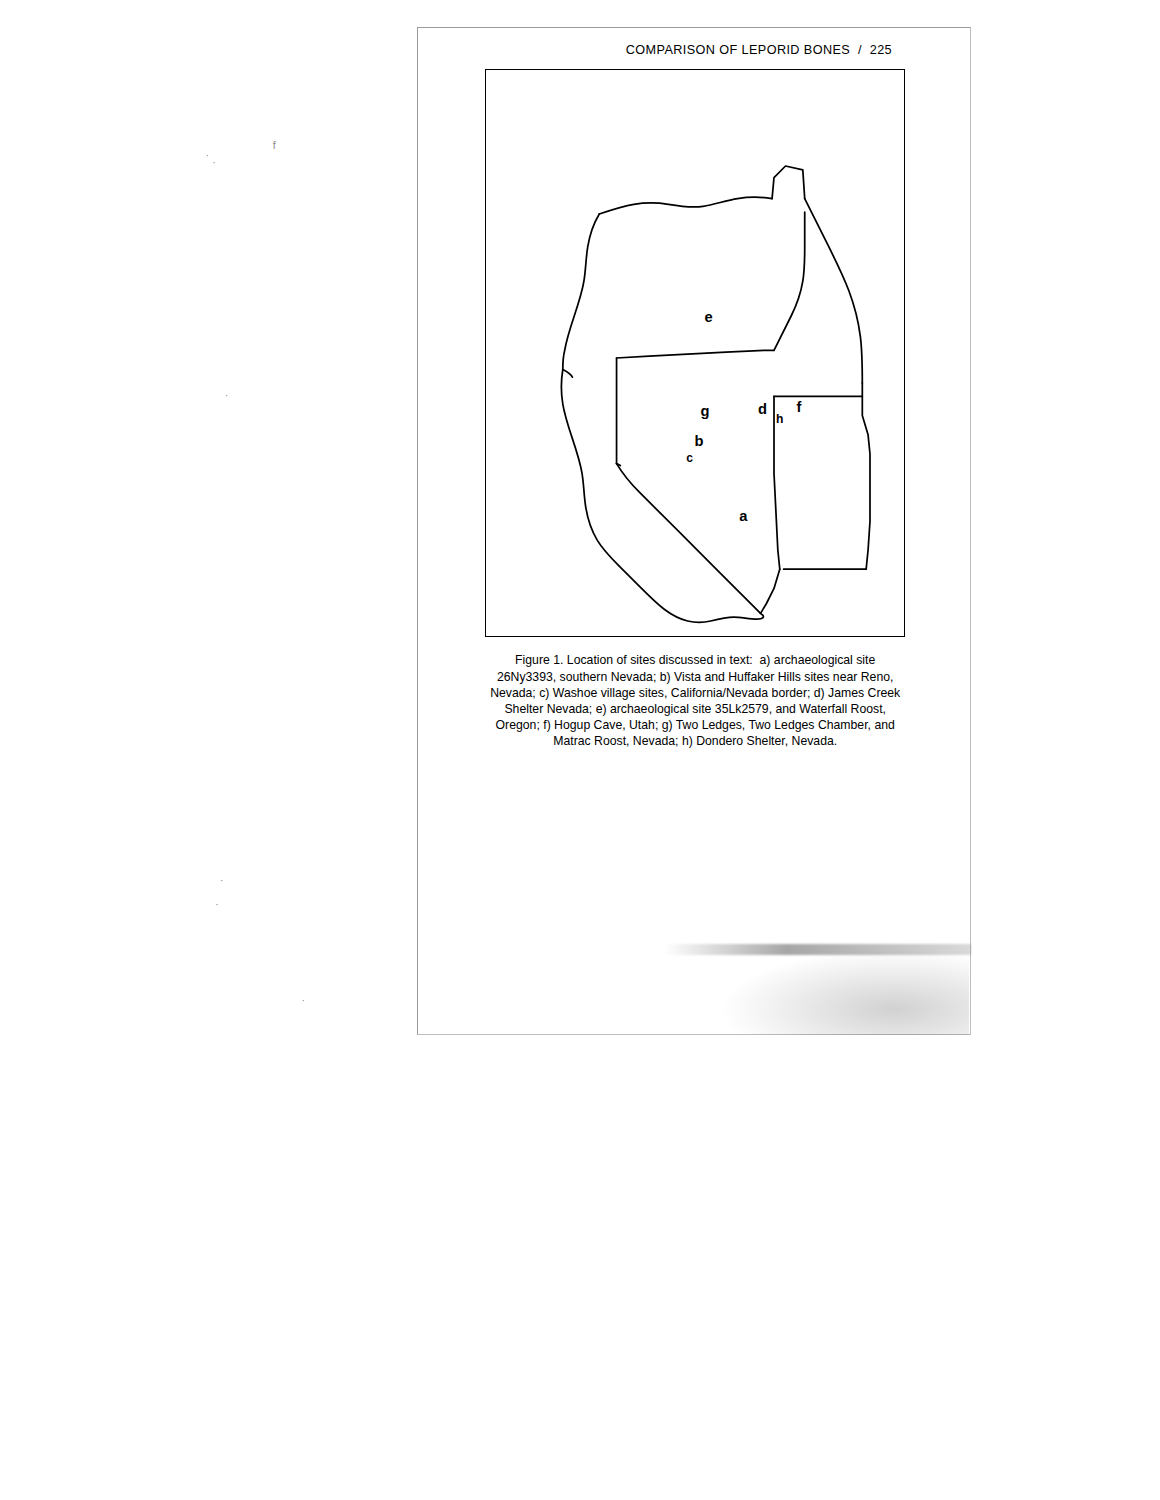·
·
f
·
·
·
·
COMPARISON OF LEPORID BONES / 225
e g b c d h f a
Figure 1. Location of sites discussed in text: a) archaeological site 26Ny3393, southern Nevada; b) Vista and Huffaker Hills sites near Reno, Nevada; c) Washoe village sites, California/Nevada border; d) James Creek Shelter Nevada; e) archaeological site 35Lk2579, and Waterfall Roost, Oregon; f) Hogup Cave, Utah; g) Two Ledges, Two Ledges Chamber, and Matrac Roost, Nevada; h) Dondero Shelter, Nevada.